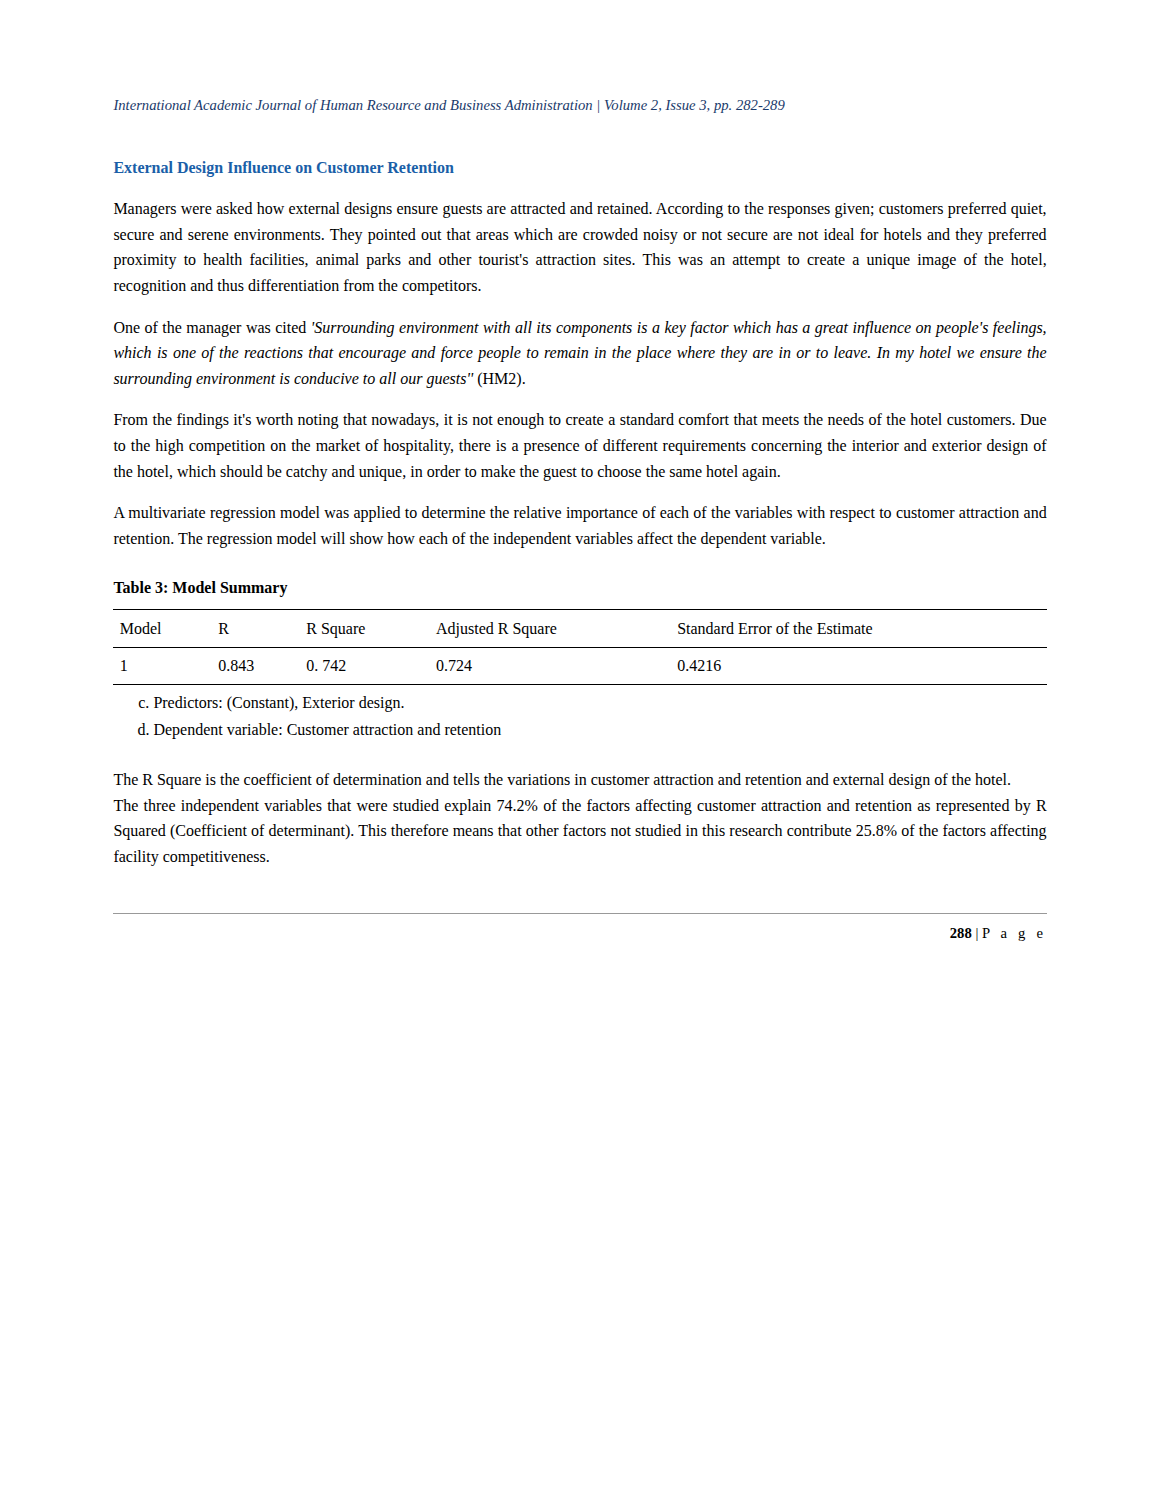International Academic Journal of Human Resource and Business Administration | Volume 2, Issue 3, pp. 282-289
External Design Influence on Customer Retention
Managers were asked how external designs ensure guests are attracted and retained. According to the responses given; customers preferred quiet, secure and serene environments. They pointed out that areas which are crowded noisy or not secure are not ideal for hotels and they preferred proximity to health facilities, animal parks and other tourist's attraction sites. This was an attempt to create a unique image of the hotel, recognition and thus differentiation from the competitors.
One of the manager was cited 'Surrounding environment with all its components is a key factor which has a great influence on people's feelings, which is one of the reactions that encourage and force people to remain in the place where they are in or to leave. In my hotel we ensure the surrounding environment is conducive to all our guests'' (HM2).
From the findings it's worth noting that nowadays, it is not enough to create a standard comfort that meets the needs of the hotel customers. Due to the high competition on the market of hospitality, there is a presence of different requirements concerning the interior and exterior design of the hotel, which should be catchy and unique, in order to make the guest to choose the same hotel again.
A multivariate regression model was applied to determine the relative importance of each of the variables with respect to customer attraction and retention. The regression model will show how each of the independent variables affect the dependent variable.
Table 3: Model Summary
| Model | R | R Square | Adjusted R Square | Standard Error of the Estimate |
| --- | --- | --- | --- | --- |
| 1 | 0.843 | 0. 742 | 0.724 | 0.4216 |
Predictors: (Constant), Exterior design.
Dependent variable: Customer attraction and retention
The R Square is the coefficient of determination and tells the variations in customer attraction and retention and external design of the hotel.
The three independent variables that were studied explain 74.2% of the factors affecting customer attraction and retention as represented by R Squared (Coefficient of determinant). This therefore means that other factors not studied in this research contribute 25.8% of the factors affecting facility competitiveness.
288 | P a g e